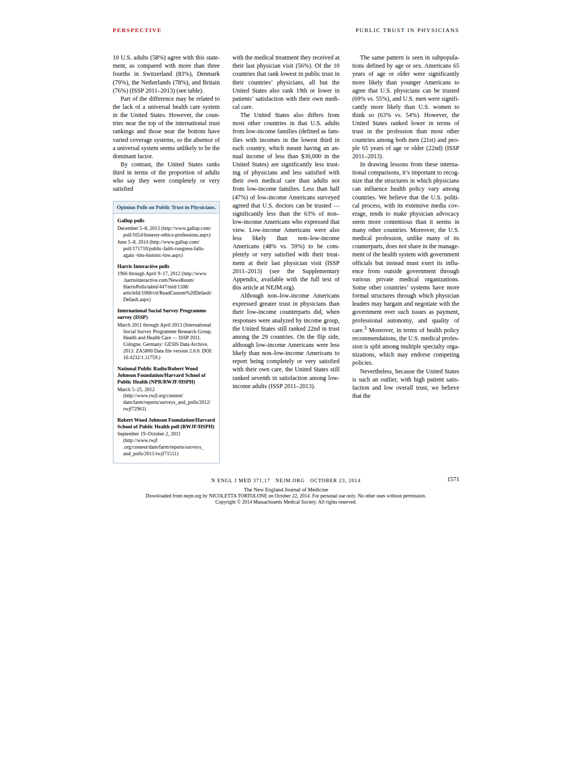PERSPECTIVE PUBLIC TRUST IN PHYSICIANS
10 U.S. adults (58%) agree with this statement, as compared with more than three fourths in Switzerland (83%), Denmark (79%), the Netherlands (78%), and Britain (76%) (ISSP 2011–2013) (see table).
Part of the difference may be related to the lack of a universal health care system in the United States. However, the countries near the top of the international trust rankings and those near the bottom have varied coverage systems, so the absence of a universal system seems unlikely to be the dominant factor.
By contrast, the United States ranks third in terms of the proportion of adults who say they were completely or very satisfied
Opinion Polls on Public Trust in Physicians.
Gallup polls
December 5–8, 2013 (http://www.gallup.com/ poll/1654/honesty-ethics-professions.aspx)
June 5–8, 2014 (http://www.gallup.com/ poll/171710/public-faith-congress-falls-again -hits-historic-low.aspx)
Harris Interactive polls
1966 through April 9–17, 2012 (http://www .harrisinteractive.com/NewsRoom/ HarrisPolls/tabid/447/mid/1508/ articleId/1068/ctl/ReadCustom%20Default/ Default.aspx)
International Social Survey Programme survey (ISSP)
March 2011 through April 2013 (International Social Survey Programme Research Group. Health and Health Care — ISSP 2011. Cologne, Germany: GESIS Data Archive, 2013. ZA5800 Data file version 2.0.0. DOI: 10.4232/1.11759.)
National Public Radio/Robert Wood Johnson Foundation/Harvard School of Public Health (NPR/RWJF/HSPH)
March 5–25, 2012 (http://www.rwjf.org/content/ dam/farm/reports/surveys_and_polls/2012/ rwjf72963)
Robert Wood Johnson Foundation/Harvard School of Public Health poll (RWJF/HSPH)
September 19–October 2, 2011 (http://www.rwjf .org/content/dam/farm/reports/surveys_ and_polls/2011/rwjf71511)
with the medical treatment they received at their last physician visit (56%). Of the 10 countries that rank lowest in public trust in their countries’ physicians, all but the United States also rank 19th or lower in patients’ satisfaction with their own medical care.
The United States also differs from most other countries in that U.S. adults from low-income families (defined as families with incomes in the lowest third in each country, which meant having an annual income of less than $30,000 in the United States) are significantly less trusting of physicians and less satisfied with their own medical care than adults not from low-income families. Less than half (47%) of low-income Americans surveyed agreed that U.S. doctors can be trusted — significantly less than the 63% of non–low-income Americans who expressed that view. Low-income Americans were also less likely than non–low-income Americans (48% vs. 59%) to be completely or very satisfied with their treatment at their last physician visit (ISSP 2011–2013) (see the Supplementary Appendix, available with the full text of this article at NEJM.org).
Although non–low-income Americans expressed greater trust in physicians than their low-income counterparts did, when responses were analyzed by income group, the United States still ranked 22nd in trust among the 29 countries. On the flip side, although low-income Americans were less likely than non–low-income Americans to report being completely or very satisfied with their own care, the United States still ranked seventh in satisfaction among low-income adults (ISSP 2011–2013).
The same pattern is seen in subpopulations defined by age or sex. Americans 65 years of age or older were significantly more likely than younger Americans to agree that U.S. physicians can be trusted (69% vs. 55%), and U.S. men were significantly more likely than U.S. women to think so (63% vs. 54%). However, the United States ranked lower in terms of trust in the profession than most other countries among both men (21st) and people 65 years of age or older (22nd) (ISSP 2011–2013).
In drawing lessons from these international comparisons, it’s important to recognize that the structures in which physicians can influence health policy vary among countries. We believe that the U.S. political process, with its extensive media coverage, tends to make physician advocacy seem more contentious than it seems in many other countries. Moreover, the U.S. medical profession, unlike many of its counterparts, does not share in the management of the health system with government officials but instead must exert its influence from outside government through various private medical organizations. Some other countries’ systems have more formal structures through which physician leaders may bargain and negotiate with the government over such issues as payment, professional autonomy, and quality of care.3 Moreover, in terms of health policy recommendations, the U.S. medical profession is split among multiple specialty organizations, which may endorse competing policies.
Nevertheless, because the United States is such an outlier, with high patient satisfaction and low overall trust, we believe that the
N ENGL J MED 371;17 NEJM.ORG OCTOBER 23, 2014 1571
The New England Journal of Medicine
Downloaded from nejm.org by NICOLETTA TORTOLONE on October 22, 2014. For personal use only. No other uses without permission.
Copyright © 2014 Massachusetts Medical Society. All rights reserved.